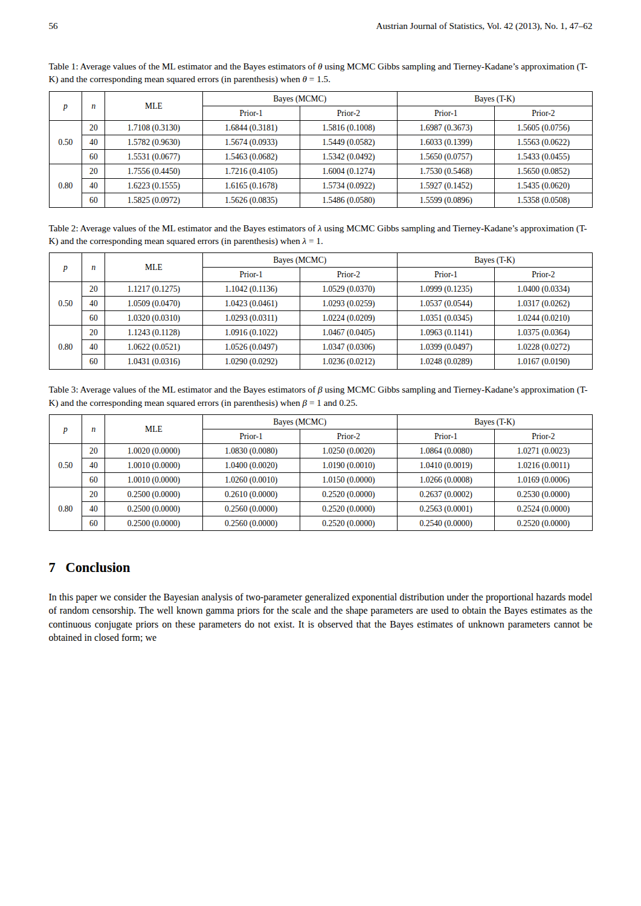56 Austrian Journal of Statistics, Vol. 42 (2013), No. 1, 47–62
Table 1: Average values of the ML estimator and the Bayes estimators of θ using MCMC Gibbs sampling and Tierney-Kadane’s approximation (T-K) and the corresponding mean squared errors (in parenthesis) when θ = 1.5.
| p | n | MLE | Bayes (MCMC) | Bayes (T-K) |
| --- | --- | --- | --- | --- |
| Prior-1 | Prior-2 | Prior-1 | Prior-2 |
| 0.50 | 20 | 1.7108 (0.3130) | 1.6844 (0.3181) | 1.5816 (0.1008) | 1.6987 (0.3673) | 1.5605 (0.0756) |
| 40 | 1.5782 (0.9630) | 1.5674 (0.0933) | 1.5449 (0.0582) | 1.6033 (0.1399) | 1.5563 (0.0622) |
| 60 | 1.5531 (0.0677) | 1.5463 (0.0682) | 1.5342 (0.0492) | 1.5650 (0.0757) | 1.5433 (0.0455) |
| 0.80 | 20 | 1.7556 (0.4450) | 1.7216 (0.4105) | 1.6004 (0.1274) | 1.7530 (0.5468) | 1.5650 (0.0852) |
| 40 | 1.6223 (0.1555) | 1.6165 (0.1678) | 1.5734 (0.0922) | 1.5927 (0.1452) | 1.5435 (0.0620) |
| 60 | 1.5825 (0.0972) | 1.5626 (0.0835) | 1.5486 (0.0580) | 1.5599 (0.0896) | 1.5358 (0.0508) |
Table 2: Average values of the ML estimator and the Bayes estimators of λ using MCMC Gibbs sampling and Tierney-Kadane’s approximation (T-K) and the corresponding mean squared errors (in parenthesis) when λ = 1.
| p | n | MLE | Bayes (MCMC) | Bayes (T-K) |
| --- | --- | --- | --- | --- |
| Prior-1 | Prior-2 | Prior-1 | Prior-2 |
| 0.50 | 20 | 1.1217 (0.1275) | 1.1042 (0.1136) | 1.0529 (0.0370) | 1.0999 (0.1235) | 1.0400 (0.0334) |
| 40 | 1.0509 (0.0470) | 1.0423 (0.0461) | 1.0293 (0.0259) | 1.0537 (0.0544) | 1.0317 (0.0262) |
| 60 | 1.0320 (0.0310) | 1.0293 (0.0311) | 1.0224 (0.0209) | 1.0351 (0.0345) | 1.0244 (0.0210) |
| 0.80 | 20 | 1.1243 (0.1128) | 1.0916 (0.1022) | 1.0467 (0.0405) | 1.0963 (0.1141) | 1.0375 (0.0364) |
| 40 | 1.0622 (0.0521) | 1.0526 (0.0497) | 1.0347 (0.0306) | 1.0399 (0.0497) | 1.0228 (0.0272) |
| 60 | 1.0431 (0.0316) | 1.0290 (0.0292) | 1.0236 (0.0212) | 1.0248 (0.0289) | 1.0167 (0.0190) |
Table 3: Average values of the ML estimator and the Bayes estimators of β using MCMC Gibbs sampling and Tierney-Kadane’s approximation (T-K) and the corresponding mean squared errors (in parenthesis) when β = 1 and 0.25.
| p | n | MLE | Bayes (MCMC) | Bayes (T-K) |
| --- | --- | --- | --- | --- |
| Prior-1 | Prior-2 | Prior-1 | Prior-2 |
| 0.50 | 20 | 1.0020 (0.0000) | 1.0830 (0.0080) | 1.0250 (0.0020) | 1.0864 (0.0080) | 1.0271 (0.0023) |
| 40 | 1.0010 (0.0000) | 1.0400 (0.0020) | 1.0190 (0.0010) | 1.0410 (0.0019) | 1.0216 (0.0011) |
| 60 | 1.0010 (0.0000) | 1.0260 (0.0010) | 1.0150 (0.0000) | 1.0266 (0.0008) | 1.0169 (0.0006) |
| 0.80 | 20 | 0.2500 (0.0000) | 0.2610 (0.0000) | 0.2520 (0.0000) | 0.2637 (0.0002) | 0.2530 (0.0000) |
| 40 | 0.2500 (0.0000) | 0.2560 (0.0000) | 0.2520 (0.0000) | 0.2563 (0.0001) | 0.2524 (0.0000) |
| 60 | 0.2500 (0.0000) | 0.2560 (0.0000) | 0.2520 (0.0000) | 0.2540 (0.0000) | 0.2520 (0.0000) |
7 Conclusion
In this paper we consider the Bayesian analysis of two-parameter generalized exponential distribution under the proportional hazards model of random censorship. The well known gamma priors for the scale and the shape parameters are used to obtain the Bayes estimates as the continuous conjugate priors on these parameters do not exist. It is observed that the Bayes estimates of unknown parameters cannot be obtained in closed form; we